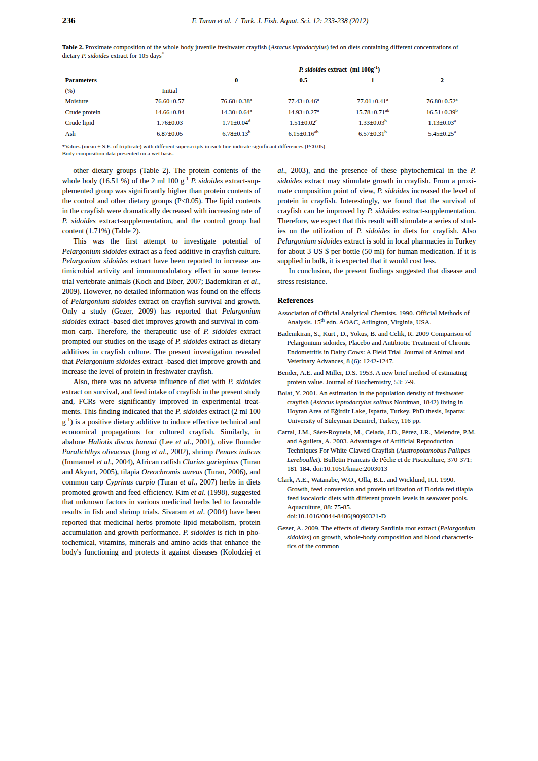236 F. Turan et al. / Turk. J. Fish. Aquat. Sci. 12: 233-238 (2012)
Table 2. Proximate composition of the whole-body juvenile freshwater crayfish (Astacus leptodactylus) fed on diets containing different concentrations of dietary P. sidoides extract for 105 days*
| Parameters | | P. sidoides extract (ml 100g -1 ) |
| --- | --- | --- |
| 0 | 0.5 | 1 | 2 |
| (%) | Initial | | | | |
| Moisture | 76.60±0.57 | 76.68±0.38 a | 77.43±0.46 a | 77.01±0.41 a | 76.80±0.52 a |
| Crude protein | 14.66±0.84 | 14.30±0.64 a | 14.93±0.27 a | 15.78±0.71 ab | 16.51±0.39 b |
| Crude lipid | 1.76±0.03 | 1.71±0.04 d | 1.51±0.02 c | 1.33±0.03 b | 1.13±0.03 a |
| Ash | 6.87±0.05 | 6.78±0.13 b | 6.15±0.16 ab | 6.57±0.31 b | 5.45±0.25 a |
*Values (mean ± S.E. of triplicate) with different superscripts in each line indicate significant differences (P<0.05).
Body composition data presented on a wet basis.
other dietary groups (Table 2). The protein contents of the whole body (16.51 %) of the 2 ml 100 g-1 P. sidoides extract-supplemented group was significantly higher than protein contents of the control and other dietary groups (P<0.05). The lipid contents in the crayfish were dramatically decreased with increasing rate of P. sidoides extract-supplementation, and the control group had content (1.71%) (Table 2).
This was the first attempt to investigate potential of Pelargonium sidoides extract as a feed additive in crayfish culture. Pelargonium sidoides extract have been reported to increase antimicrobial activity and immunmodulatory effect in some terrestrial vertebrate animals (Koch and Biber, 2007; Bademkiran et al., 2009). However, no detailed information was found on the effects of Pelargonium sidoides extract on crayfish survival and growth. Only a study (Gezer, 2009) has reported that Pelargonium sidoides extract -based diet improves growth and survival in common carp. Therefore, the therapeutic use of P. sidoides extract prompted our studies on the usage of P. sidoides extract as dietary additives in crayfish culture. The present investigation revealed that Pelargonium sidoides extract -based diet improve growth and increase the level of protein in freshwater crayfish.
Also, there was no adverse influence of diet with P. sidoides extract on survival, and feed intake of crayfish in the present study and, FCRs were significantly improved in experimental treatments. This finding indicated that the P. sidoides extract (2 ml 100 g-1) is a positive dietary additive to induce effective technical and economical propagations for cultured crayfish. Similarly, in abalone Haliotis discus hannai (Lee et al., 2001), olive flounder Paralichthys olivaceus (Jung et al., 2002), shrimp Penaes indicus (Immanuel et al., 2004), African catfish Clarias gariepinus (Turan and Akyurt, 2005), tilapia Oreochromis aureus (Turan, 2006), and common carp Cyprinus carpio (Turan et al., 2007) herbs in diets promoted growth and feed efficiency. Kim et al. (1998), suggested that unknown factors in various medicinal herbs led to favorable results in fish and shrimp trials. Sivaram et al. (2004) have been reported that medicinal herbs promote lipid metabolism, protein accumulation and growth performance. P. sidoides is rich in photochemical, vitamins, minerals and amino acids that enhance the body's functioning and protects it against diseases (Kolodziej et al., 2003), and the presence of these phytochemical in the P. sidoides extract may stimulate growth in crayfish. From a proximate composition point of view, P. sidoides increased the level of protein in crayfish. Interestingly, we found that the survival of crayfish can be improved by P. sidoides extract-supplementation. Therefore, we expect that this result will stimulate a series of studies on the utilization of P. sidoides in diets for crayfish. Also Pelargonium sidoides extract is sold in local pharmacies in Turkey for about 3 US $ per bottle (50 ml) for human medication. If it is supplied in bulk, it is expected that it would cost less.
In conclusion, the present findings suggested that disease and stress resistance.
References
Association of Official Analytical Chemists. 1990. Official Methods of Analysis. 15th edn. AOAC, Arlington, Virginia, USA.
Bademkiran, S., Kurt , D., Yokus, B. and Celik, R. 2009 Comparison of Pelargonium sidoides, Placebo and Antibiotic Treatment of Chronic Endometritis in Dairy Cows: A Field Trial Journal of Animal and Veterinary Advances, 8 (6): 1242-1247.
Bender, A.E. and Miller, D.S. 1953. A new brief method of estimating protein value. Journal of Biochemistry, 53: 7-9.
Bolat, Y. 2001. An estimation in the population density of freshwater crayfish (Astacus leptodactylus salinus Nordman, 1842) living in Hoyran Area of Eğirdir Lake, Isparta, Turkey. PhD thesis, Isparta: University of Süleyman Demirel, Turkey, 116 pp.
Carral, J.M., Sáez-Royuela, M., Celada, J.D., Pérez, J.R., Melendre, P.M. and Aguilera, A. 2003. Advantages of Artificial Reproduction Techniques For White-Clawed Crayfish (Austropotamobus Pallıpes Lereboullet). Bulletin Francais de Pêche et de Pisciculture, 370-371: 181-184. doi:10.1051/kmae:2003013
Clark, A.E., Watanabe, W.O., Olla, B.L. and Wicklund, R.I. 1990. Growth, feed conversion and protein utilization of Florida red tilapia feed isocaloric diets with different protein levels in seawater pools. Aquaculture, 88: 75-85.
doi:10.1016/0044-8486(90)90321-D
Gezer, A. 2009. The effects of dietary Sardinia root extract (Pelargonium sidoides) on growth, whole-body composition and blood characteristics of the common